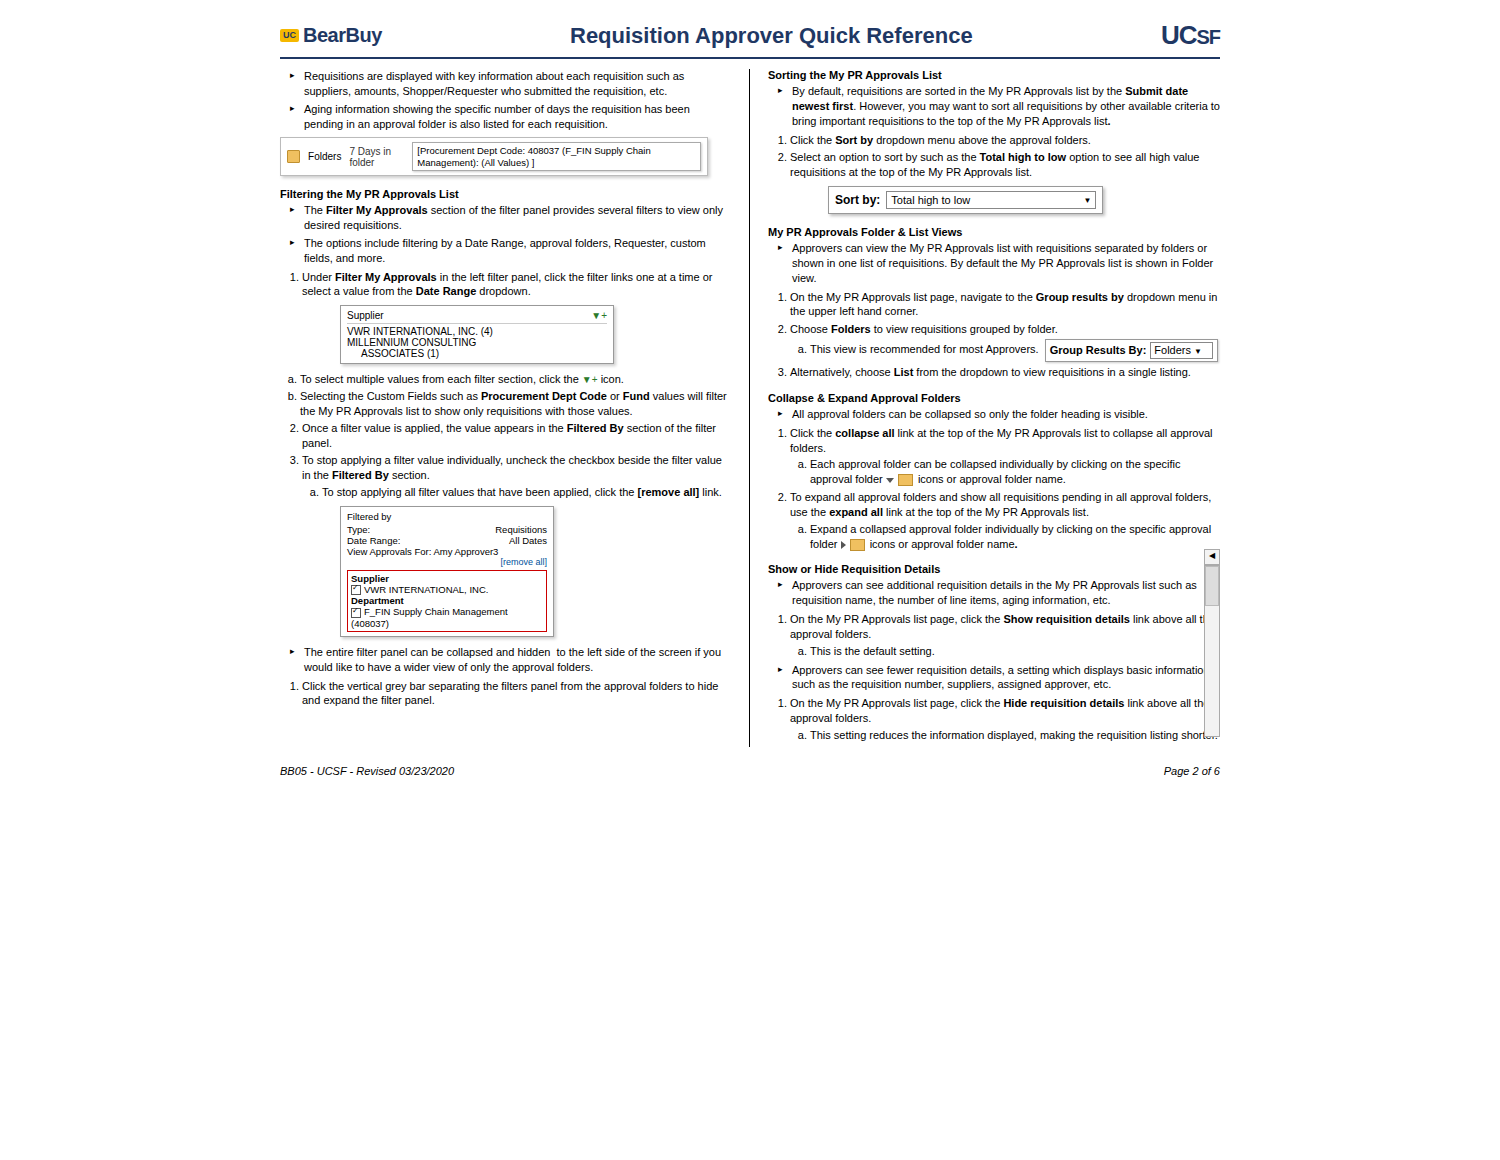UC BearBuy
Requisition Approver Quick Reference
UCSF
Requisitions are displayed with key information about each requisition such as suppliers, amounts, Shopper/Requester who submitted the requisition, etc.
Aging information showing the specific number of days the requisition has been pending in an approval folder is also listed for each requisition.
Folders 7 Days in folder [Procurement Dept Code: 408037 (F_FIN Supply Chain Management): (All Values) ]
Filtering the My PR Approvals List
The Filter My Approvals section of the filter panel provides several filters to view only desired requisitions.
The options include filtering by a Date Range, approval folders, Requester, custom fields, and more.
Under Filter My Approvals in the left filter panel, click the filter links one at a time or select a value from the Date Range dropdown.
Supplier ▼+
VWR INTERNATIONAL, INC. (4)
MILLENNIUM CONSULTING
ASSOCIATES (1)
To select multiple values from each filter section, click the ▼+ icon.
Selecting the Custom Fields such as Procurement Dept Code or Fund values will filter the My PR Approvals list to show only requisitions with those values.
Once a filter value is applied, the value appears in the Filtered By section of the filter panel.
To stop applying a filter value individually, uncheck the checkbox beside the filter value in the Filtered By section.
To stop applying all filter values that have been applied, click the [remove all] link.
Filtered by
Type: Requisitions
Date Range: All Dates
View Approvals For: Amy Approver3
[remove all]
Supplier
VWR INTERNATIONAL, INC.
Department
F_FIN Supply Chain Management
(408037)
The entire filter panel can be collapsed and hidden to the left side of the screen if you would like to have a wider view of only the approval folders.
Click the vertical grey bar separating the filters panel from the approval folders to hide and expand the filter panel.
Sorting the My PR Approvals List
By default, requisitions are sorted in the My PR Approvals list by the Submit date newest first. However, you may want to sort all requisitions by other available criteria to bring important requisitions to the top of the My PR Approvals list.
Click the Sort by dropdown menu above the approval folders.
Select an option to sort by such as the Total high to low option to see all high value requisitions at the top of the My PR Approvals list.
Sort by: Total high to low▼
My PR Approvals Folder & List Views
Approvers can view the My PR Approvals list with requisitions separated by folders or shown in one list of requisitions. By default the My PR Approvals list is shown in Folder view.
On the My PR Approvals list page, navigate to the Group results by dropdown menu in the upper left hand corner.
Choose Folders to view requisitions grouped by folder.
This view is recommended for most Approvers. Group Results By: Folders ▼
Alternatively, choose List from the dropdown to view requisitions in a single listing.
Collapse & Expand Approval Folders
All approval folders can be collapsed so only the folder heading is visible.
Click the collapse all link at the top of the My PR Approvals list to collapse all approval folders.
Each approval folder can be collapsed individually by clicking on the specific approval folder icons or approval folder name.
To expand all approval folders and show all requisitions pending in all approval folders, use the expand all link at the top of the My PR Approvals list.
Expand a collapsed approval folder individually by clicking on the specific approval folder icons or approval folder name.
Show or Hide Requisition Details
Approvers can see additional requisition details in the My PR Approvals list such as requisition name, the number of line items, aging information, etc.
On the My PR Approvals list page, click the Show requisition details link above all the approval folders.
This is the default setting.
Approvers can see fewer requisition details, a setting which displays basic information such as the requisition number, suppliers, assigned approver, etc.
On the My PR Approvals list page, click the Hide requisition details link above all the approval folders.
This setting reduces the information displayed, making the requisition listing shorter.
◀
BB05 - UCSF - Revised 03/23/2020 Page 2 of 6